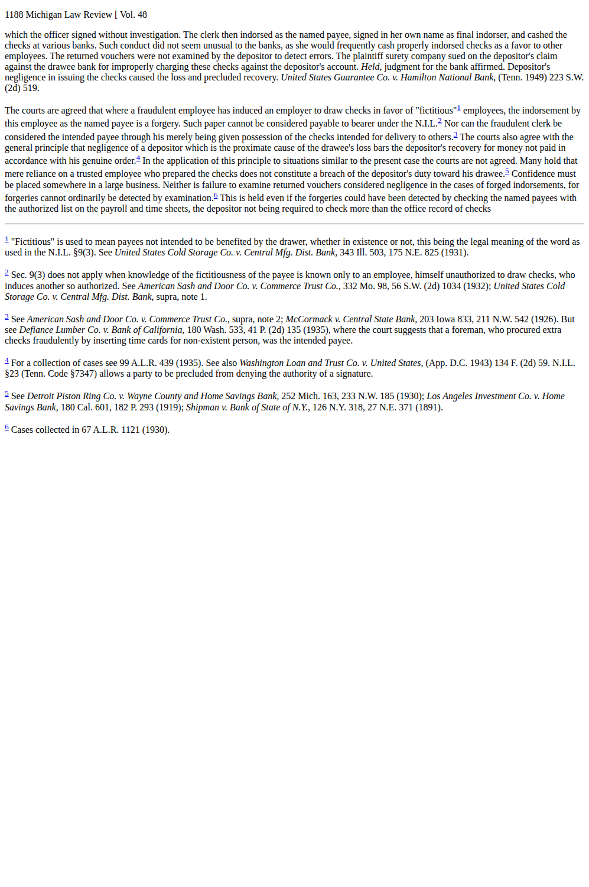1188 Michigan Law Review [ Vol. 48
which the officer signed without investigation. The clerk then indorsed as the named payee, signed in her own name as final indorser, and cashed the checks at various banks. Such conduct did not seem unusual to the banks, as she would frequently cash properly indorsed checks as a favor to other employees. The returned vouchers were not examined by the depositor to detect errors. The plaintiff surety company sued on the depositor's claim against the drawee bank for improperly charging these checks against the depositor's account. Held, judgment for the bank affirmed. Depositor's negligence in issuing the checks caused the loss and precluded recovery. United States Guarantee Co. v. Hamilton National Bank, (Tenn. 1949) 223 S.W. (2d) 519.
The courts are agreed that where a fraudulent employee has induced an employer to draw checks in favor of "fictitious"1 employees, the indorsement by this employee as the named payee is a forgery. Such paper cannot be considered payable to bearer under the N.I.L.2 Nor can the fraudulent clerk be considered the intended payee through his merely being given possession of the checks intended for delivery to others.3 The courts also agree with the general principle that negligence of a depositor which is the proximate cause of the drawee's loss bars the depositor's recovery for money not paid in accordance with his genuine order.4 In the application of this principle to situations similar to the present case the courts are not agreed. Many hold that mere reliance on a trusted employee who prepared the checks does not constitute a breach of the depositor's duty toward his drawee.5 Confidence must be placed somewhere in a large business. Neither is failure to examine returned vouchers considered negligence in the cases of forged indorsements, for forgeries cannot ordinarily be detected by examination.6 This is held even if the forgeries could have been detected by checking the named payees with the authorized list on the payroll and time sheets, the depositor not being required to check more than the office record of checks
1 "Fictitious" is used to mean payees not intended to be benefited by the drawer, whether in existence or not, this being the legal meaning of the word as used in the N.I.L. §9(3). See United States Cold Storage Co. v. Central Mfg. Dist. Bank, 343 Ill. 503, 175 N.E. 825 (1931).
2 Sec. 9(3) does not apply when knowledge of the fictitiousness of the payee is known only to an employee, himself unauthorized to draw checks, who induces another so authorized. See American Sash and Door Co. v. Commerce Trust Co., 332 Mo. 98, 56 S.W. (2d) 1034 (1932); United States Cold Storage Co. v. Central Mfg. Dist. Bank, supra, note 1.
3 See American Sash and Door Co. v. Commerce Trust Co., supra, note 2; McCormack v. Central State Bank, 203 Iowa 833, 211 N.W. 542 (1926). But see Defiance Lumber Co. v. Bank of California, 180 Wash. 533, 41 P. (2d) 135 (1935), where the court suggests that a foreman, who procured extra checks fraudulently by inserting time cards for non-existent person, was the intended payee.
4 For a collection of cases see 99 A.L.R. 439 (1935). See also Washington Loan and Trust Co. v. United States, (App. D.C. 1943) 134 F. (2d) 59. N.I.L. §23 (Tenn. Code §7347) allows a party to be precluded from denying the authority of a signature.
5 See Detroit Piston Ring Co. v. Wayne County and Home Savings Bank, 252 Mich. 163, 233 N.W. 185 (1930); Los Angeles Investment Co. v. Home Savings Bank, 180 Cal. 601, 182 P. 293 (1919); Shipman v. Bank of State of N.Y., 126 N.Y. 318, 27 N.E. 371 (1891).
6 Cases collected in 67 A.L.R. 1121 (1930).